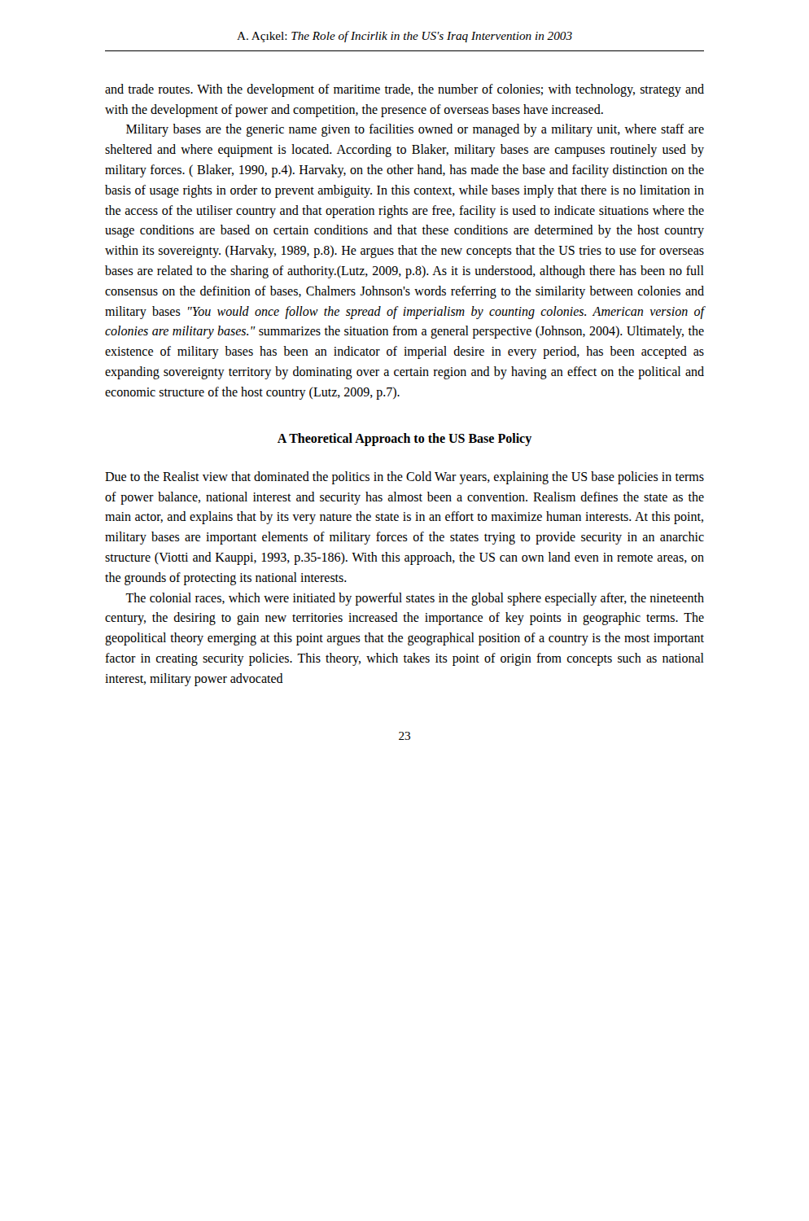A. Açıkel: The Role of Incirlik in the US's Iraq Intervention in 2003
and trade routes. With the development of maritime trade, the number of colonies; with technology, strategy and with the development of power and competition, the presence of overseas bases have increased.
Military bases are the generic name given to facilities owned or managed by a military unit, where staff are sheltered and where equipment is located. According to Blaker, military bases are campuses routinely used by military forces. ( Blaker, 1990, p.4). Harvaky, on the other hand, has made the base and facility distinction on the basis of usage rights in order to prevent ambiguity. In this context, while bases imply that there is no limitation in the access of the utiliser country and that operation rights are free, facility is used to indicate situations where the usage conditions are based on certain conditions and that these conditions are determined by the host country within its sovereignty. (Harvaky, 1989, p.8). He argues that the new concepts that the US tries to use for overseas bases are related to the sharing of authority.(Lutz, 2009, p.8). As it is understood, although there has been no full consensus on the definition of bases, Chalmers Johnson's words referring to the similarity between colonies and military bases "You would once follow the spread of imperialism by counting colonies. American version of colonies are military bases." summarizes the situation from a general perspective (Johnson, 2004). Ultimately, the existence of military bases has been an indicator of imperial desire in every period, has been accepted as expanding sovereignty territory by dominating over a certain region and by having an effect on the political and economic structure of the host country (Lutz, 2009, p.7).
A Theoretical Approach to the US Base Policy
Due to the Realist view that dominated the politics in the Cold War years, explaining the US base policies in terms of power balance, national interest and security has almost been a convention. Realism defines the state as the main actor, and explains that by its very nature the state is in an effort to maximize human interests. At this point, military bases are important elements of military forces of the states trying to provide security in an anarchic structure (Viotti and Kauppi, 1993, p.35-186). With this approach, the US can own land even in remote areas, on the grounds of protecting its national interests.
The colonial races, which were initiated by powerful states in the global sphere especially after, the nineteenth century, the desiring to gain new territories increased the importance of key points in geographic terms. The geopolitical theory emerging at this point argues that the geographical position of a country is the most important factor in creating security policies. This theory, which takes its point of origin from concepts such as national interest, military power advocated
23